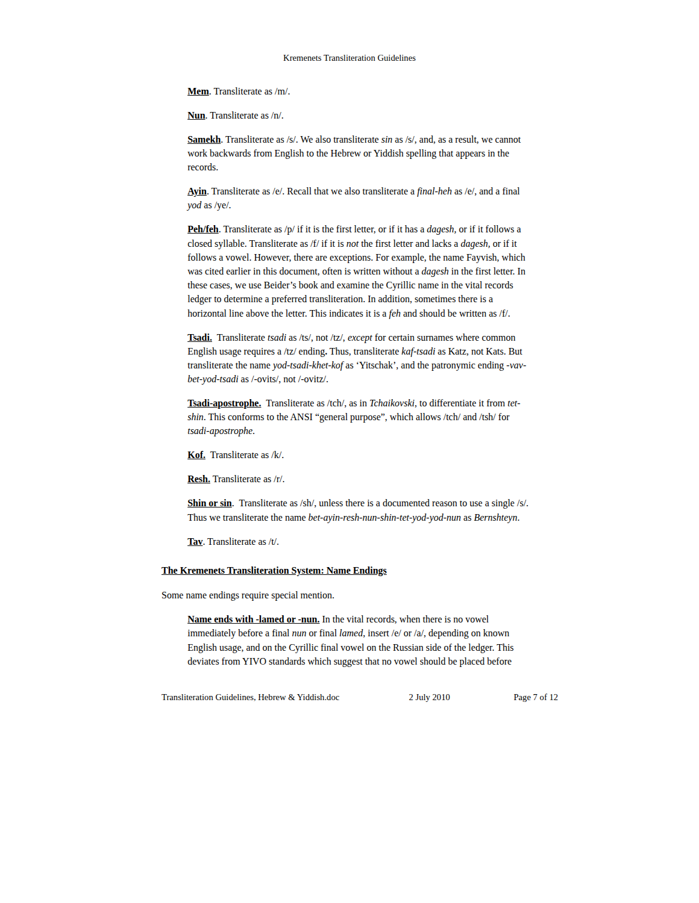Kremenets Transliteration Guidelines
Mem. Transliterate as /m/.
Nun. Transliterate as /n/.
Samekh. Transliterate as /s/. We also transliterate sin as /s/, and, as a result, we cannot work backwards from English to the Hebrew or Yiddish spelling that appears in the records.
Ayin. Transliterate as /e/. Recall that we also transliterate a final-heh as /e/, and a final yod as /ye/.
Peh/feh. Transliterate as /p/ if it is the first letter, or if it has a dagesh, or if it follows a closed syllable. Transliterate as /f/ if it is not the first letter and lacks a dagesh, or if it follows a vowel. However, there are exceptions. For example, the name Fayvish, which was cited earlier in this document, often is written without a dagesh in the first letter. In these cases, we use Beider’s book and examine the Cyrillic name in the vital records ledger to determine a preferred transliteration. In addition, sometimes there is a horizontal line above the letter. This indicates it is a feh and should be written as /f/.
Tsadi. Transliterate tsadi as /ts/, not /tz/, except for certain surnames where common English usage requires a /tz/ ending. Thus, transliterate kaf-tsadi as Katz, not Kats. But transliterate the name yod-tsadi-khet-kof as ‘Yitschak’, and the patronymic ending -vav-bet-yod-tsadi as /-ovits/, not /-ovitz/.
Tsadi-apostrophe. Transliterate as /tch/, as in Tchaikovski, to differentiate it from tet-shin. This conforms to the ANSI “general purpose”, which allows /tch/ and /tsh/ for tsadi-apostrophe.
Kof. Transliterate as /k/.
Resh. Transliterate as /r/.
Shin or sin. Transliterate as /sh/, unless there is a documented reason to use a single /s/. Thus we transliterate the name bet-ayin-resh-nun-shin-tet-yod-yod-nun as Bernshteyn.
Tav. Transliterate as /t/.
The Kremenets Transliteration System: Name Endings
Some name endings require special mention.
Name ends with -lamed or -nun. In the vital records, when there is no vowel immediately before a final nun or final lamed, insert /e/ or /a/, depending on known English usage, and on the Cyrillic final vowel on the Russian side of the ledger. This deviates from YIVO standards which suggest that no vowel should be placed before
Transliteration Guidelines, Hebrew & Yiddish.doc
2 July 2010
Page 7 of 12